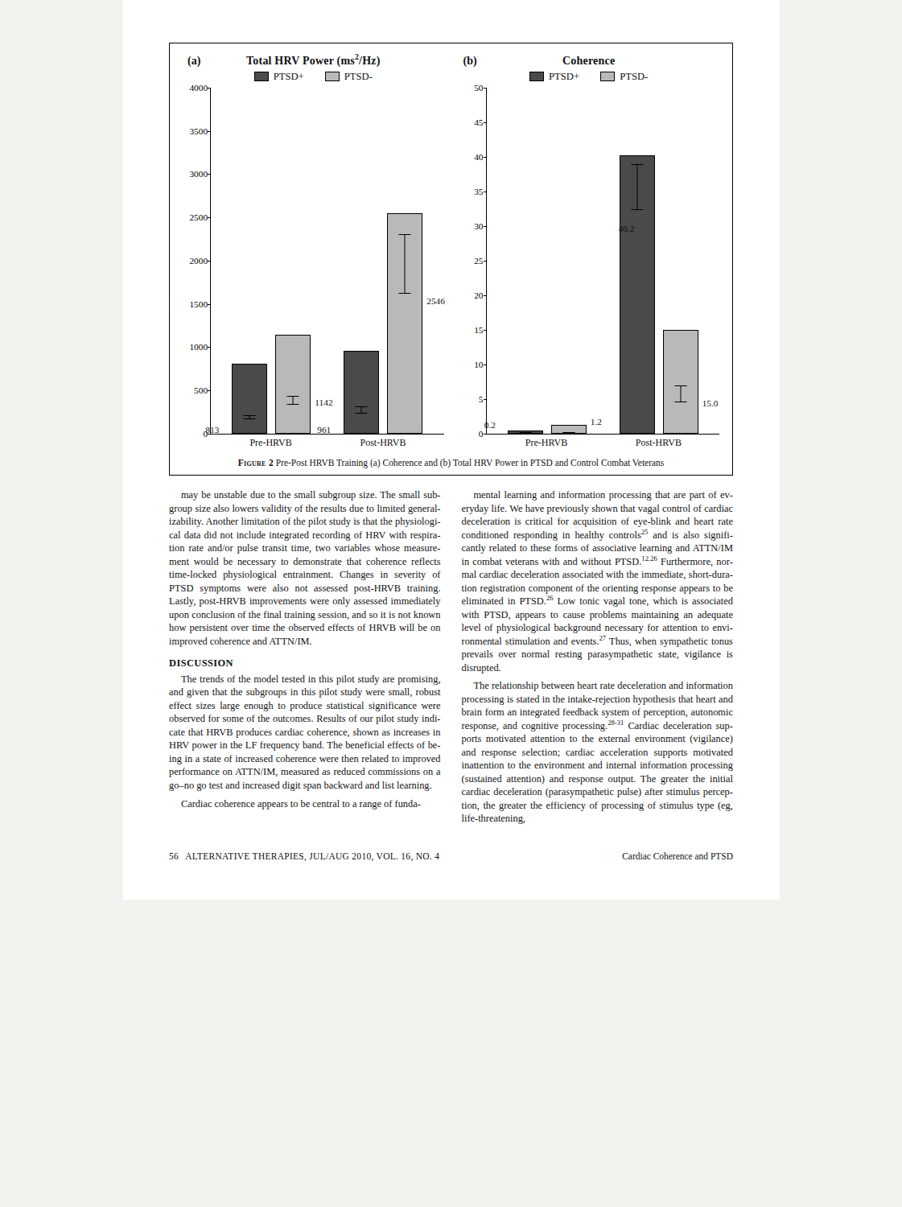(a) Total HRV Power (ms2/Hz)
PTSD+ PTSD-
4000
3500
3000
2500
2000
1500
1000
500
0
813
1142
961
2546
Pre-HRVB Post-HRVB
(b) Coherence
PTSD+ PTSD-
50
45
40
35
30
25
20
15
10
5
0
0.2
1.2
40.2
15.0
Pre-HRVB Post-HRVB
Figure 2 Pre-Post HRVB Training (a) Coherence and (b) Total HRV Power in PTSD and Control Combat Veterans
may be unstable due to the small subgroup size. The small subgroup size also lowers validity of the results due to limited generalizability. Another limitation of the pilot study is that the physiological data did not include integrated recording of HRV with respiration rate and/or pulse transit time, two variables whose measurement would be necessary to demonstrate that coherence reflects time-locked physiological entrainment. Changes in severity of PTSD symptoms were also not assessed post-HRVB training. Lastly, post-HRVB improvements were only assessed immediately upon conclusion of the final training session, and so it is not known how persistent over time the observed effects of HRVB will be on improved coherence and ATTN/IM.
DISCUSSION
The trends of the model tested in this pilot study are promising, and given that the subgroups in this pilot study were small, robust effect sizes large enough to produce statistical significance were observed for some of the outcomes. Results of our pilot study indicate that HRVB produces cardiac coherence, shown as increases in HRV power in the LF frequency band. The beneficial effects of being in a state of increased coherence were then related to improved performance on ATTN/IM, measured as reduced commissions on a go–no go test and increased digit span backward and list learning.
Cardiac coherence appears to be central to a range of funda-
mental learning and information processing that are part of everyday life. We have previously shown that vagal control of cardiac deceleration is critical for acquisition of eye-blink and heart rate conditioned responding in healthy controls25 and is also significantly related to these forms of associative learning and ATTN/IM in combat veterans with and without PTSD.12,26 Furthermore, normal cardiac deceleration associated with the immediate, short-duration registration component of the orienting response appears to be eliminated in PTSD.26 Low tonic vagal tone, which is associated with PTSD, appears to cause problems maintaining an adequate level of physiological background necessary for attention to environmental stimulation and events.27 Thus, when sympathetic tonus prevails over normal resting parasympathetic state, vigilance is disrupted.
The relationship between heart rate deceleration and information processing is stated in the intake-rejection hypothesis that heart and brain form an integrated feedback system of perception, autonomic response, and cognitive processing.28-31 Cardiac deceleration supports motivated attention to the external environment (vigilance) and response selection; cardiac acceleration supports motivated inattention to the environment and internal information processing (sustained attention) and response output. The greater the initial cardiac deceleration (parasympathetic pulse) after stimulus perception, the greater the efficiency of processing of stimulus type (eg, life-threatening,
56 ALTERNATIVE THERAPIES, JUL/AUG 2010, VOL. 16, NO. 4
Cardiac Coherence and PTSD